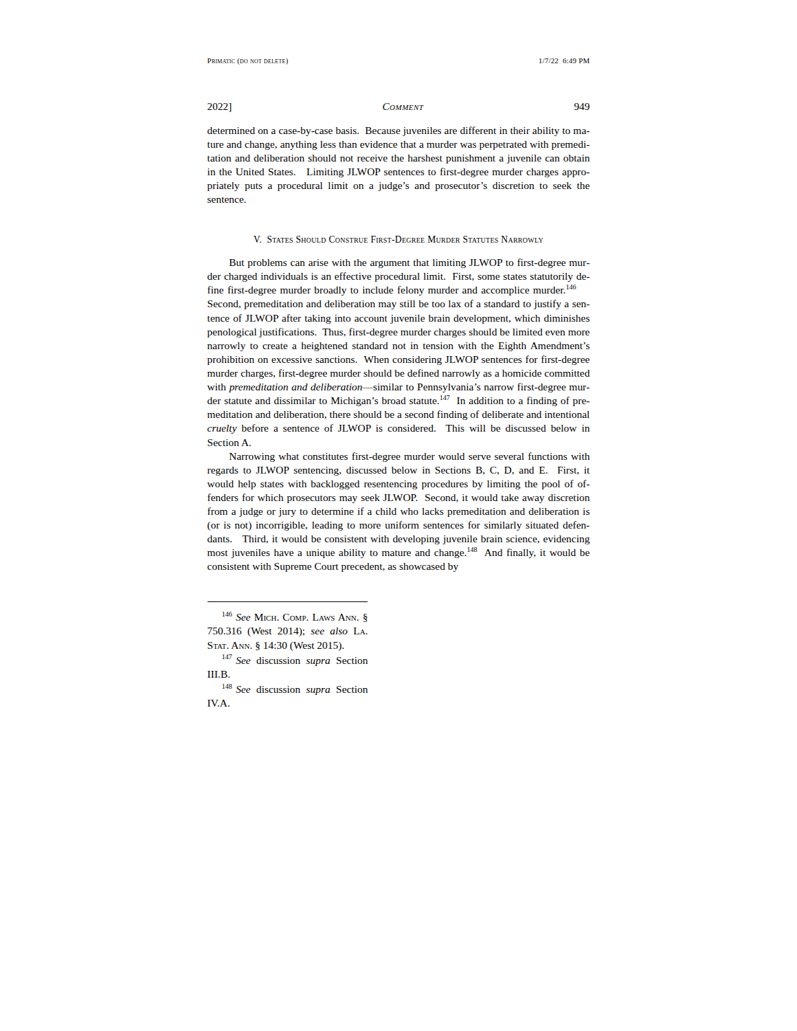Primatic (Do Not Delete) 1/7/22 6:49 PM
2022] Comment 949
determined on a case-by-case basis. Because juveniles are different in their ability to mature and change, anything less than evidence that a murder was perpetrated with premeditation and deliberation should not receive the harshest punishment a juvenile can obtain in the United States. Limiting JLWOP sentences to first-degree murder charges appropriately puts a procedural limit on a judge’s and prosecutor’s discretion to seek the sentence.
V. States Should Construe First-Degree Murder Statutes Narrowly
But problems can arise with the argument that limiting JLWOP to first-degree murder charged individuals is an effective procedural limit. First, some states statutorily define first-degree murder broadly to include felony murder and accomplice murder.146 Second, premeditation and deliberation may still be too lax of a standard to justify a sentence of JLWOP after taking into account juvenile brain development, which diminishes penological justifications. Thus, first-degree murder charges should be limited even more narrowly to create a heightened standard not in tension with the Eighth Amendment’s prohibition on excessive sanctions. When considering JLWOP sentences for first-degree murder charges, first-degree murder should be defined narrowly as a homicide committed with premeditation and deliberation—similar to Pennsylvania’s narrow first-degree murder statute and dissimilar to Michigan’s broad statute.147 In addition to a finding of premeditation and deliberation, there should be a second finding of deliberate and intentional cruelty before a sentence of JLWOP is considered. This will be discussed below in Section A.
Narrowing what constitutes first-degree murder would serve several functions with regards to JLWOP sentencing, discussed below in Sections B, C, D, and E. First, it would help states with backlogged resentencing procedures by limiting the pool of offenders for which prosecutors may seek JLWOP. Second, it would take away discretion from a judge or jury to determine if a child who lacks premeditation and deliberation is (or is not) incorrigible, leading to more uniform sentences for similarly situated defendants. Third, it would be consistent with developing juvenile brain science, evidencing most juveniles have a unique ability to mature and change.148 And finally, it would be consistent with Supreme Court precedent, as showcased by
146See Mich. Comp. Laws Ann. § 750.316 (West 2014); see also La. Stat. Ann. § 14:30 (West 2015).
147See discussion supra Section III.B.
148See discussion supra Section IV.A.